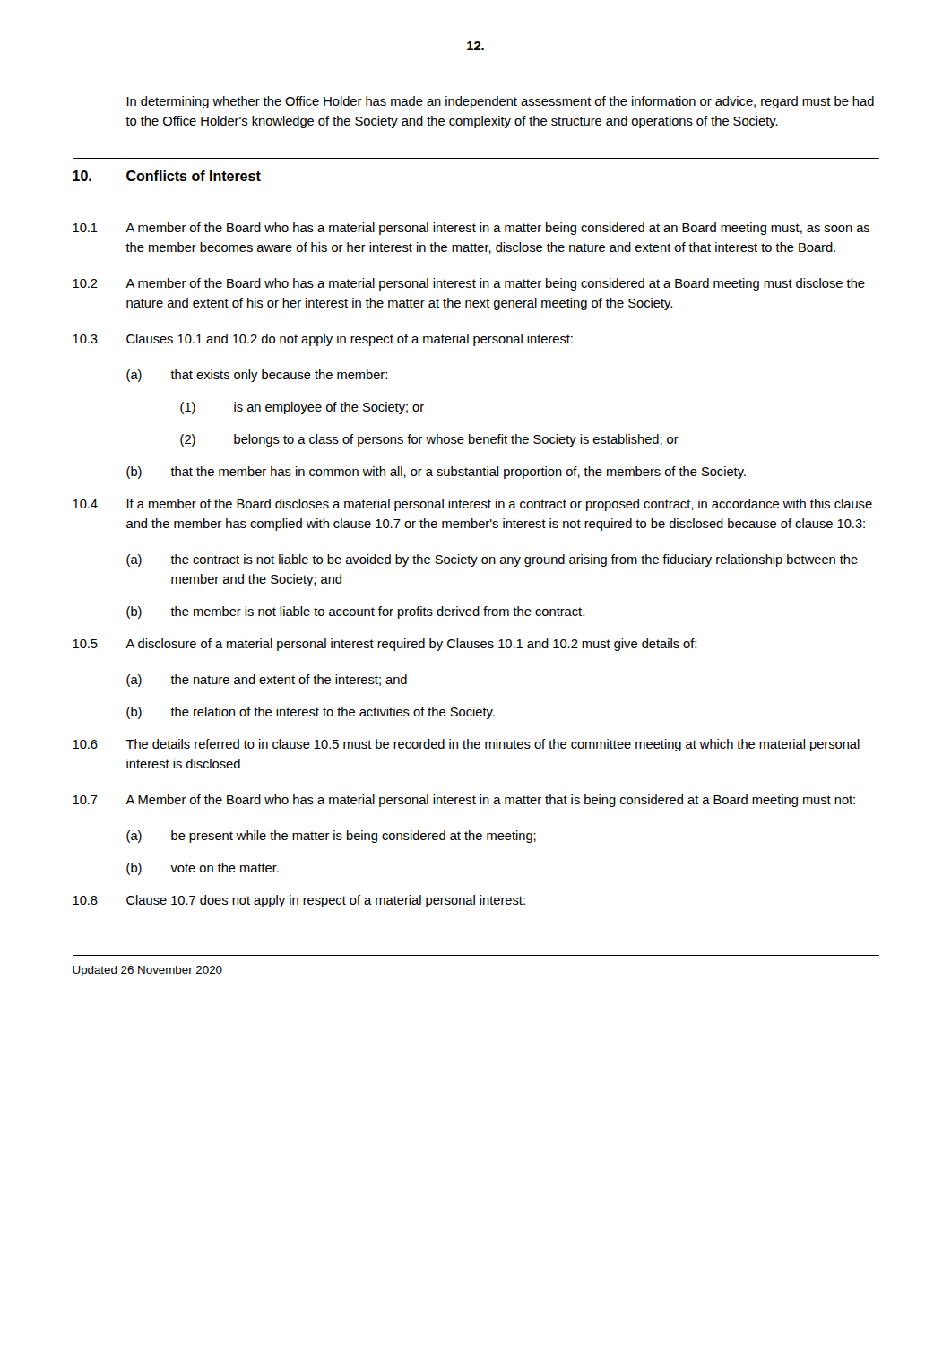12.
In determining whether the Office Holder has made an independent assessment of the information or advice, regard must be had to the Office Holder's knowledge of the Society and the complexity of the structure and operations of the Society.
10. Conflicts of Interest
10.1
A member of the Board who has a material personal interest in a matter being considered at an Board meeting must, as soon as the member becomes aware of his or her interest in the matter, disclose the nature and extent of that interest to the Board.
10.2
A member of the Board who has a material personal interest in a matter being considered at a Board meeting must disclose the nature and extent of his or her interest in the matter at the next general meeting of the Society.
10.3
Clauses 10.1 and 10.2 do not apply in respect of a material personal interest:
(a)
that exists only because the member:
(1)
is an employee of the Society; or
(2)
belongs to a class of persons for whose benefit the Society is established; or
(b)
that the member has in common with all, or a substantial proportion of, the members of the Society.
10.4
If a member of the Board discloses a material personal interest in a contract or proposed contract, in accordance with this clause and the member has complied with clause 10.7 or the member's interest is not required to be disclosed because of clause 10.3:
(a)
the contract is not liable to be avoided by the Society on any ground arising from the fiduciary relationship between the member and the Society; and
(b)
the member is not liable to account for profits derived from the contract.
10.5
A disclosure of a material personal interest required by Clauses 10.1 and 10.2 must give details of:
(a)
the nature and extent of the interest; and
(b)
the relation of the interest to the activities of the Society.
10.6
The details referred to in clause 10.5 must be recorded in the minutes of the committee meeting at which the material personal interest is disclosed
10.7
A Member of the Board who has a material personal interest in a matter that is being considered at a Board meeting must not:
(a)
be present while the matter is being considered at the meeting;
(b)
vote on the matter.
10.8
Clause 10.7 does not apply in respect of a material personal interest:
Updated 26 November 2020